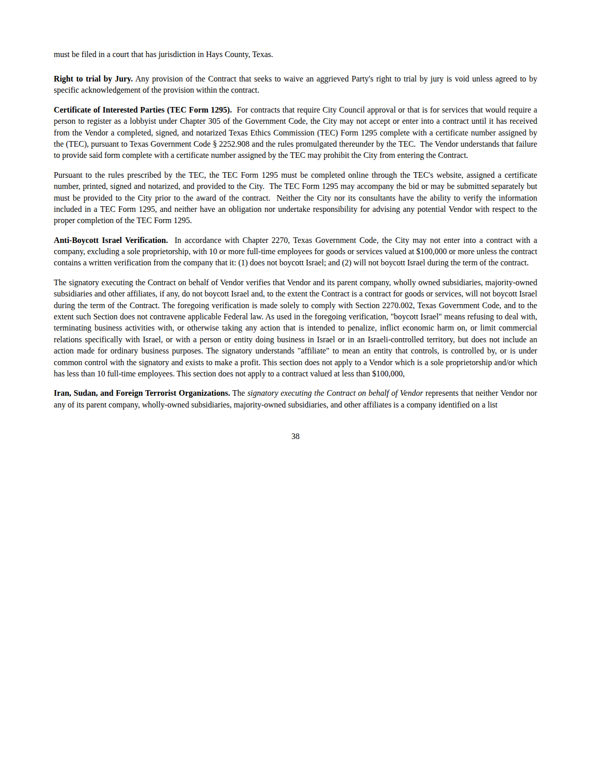must be filed in a court that has jurisdiction in Hays County, Texas.
Right to trial by Jury. Any provision of the Contract that seeks to waive an aggrieved Party's right to trial by jury is void unless agreed to by specific acknowledgement of the provision within the contract.
Certificate of Interested Parties (TEC Form 1295). For contracts that require City Council approval or that is for services that would require a person to register as a lobbyist under Chapter 305 of the Government Code, the City may not accept or enter into a contract until it has received from the Vendor a completed, signed, and notarized Texas Ethics Commission (TEC) Form 1295 complete with a certificate number assigned by the (TEC), pursuant to Texas Government Code § 2252.908 and the rules promulgated thereunder by the TEC. The Vendor understands that failure to provide said form complete with a certificate number assigned by the TEC may prohibit the City from entering the Contract.
Pursuant to the rules prescribed by the TEC, the TEC Form 1295 must be completed online through the TEC's website, assigned a certificate number, printed, signed and notarized, and provided to the City. The TEC Form 1295 may accompany the bid or may be submitted separately but must be provided to the City prior to the award of the contract. Neither the City nor its consultants have the ability to verify the information included in a TEC Form 1295, and neither have an obligation nor undertake responsibility for advising any potential Vendor with respect to the proper completion of the TEC Form 1295.
Anti-Boycott Israel Verification. In accordance with Chapter 2270, Texas Government Code, the City may not enter into a contract with a company, excluding a sole proprietorship, with 10 or more full-time employees for goods or services valued at $100,000 or more unless the contract contains a written verification from the company that it: (1) does not boycott Israel; and (2) will not boycott Israel during the term of the contract.
The signatory executing the Contract on behalf of Vendor verifies that Vendor and its parent company, wholly owned subsidiaries, majority-owned subsidiaries and other affiliates, if any, do not boycott Israel and, to the extent the Contract is a contract for goods or services, will not boycott Israel during the term of the Contract. The foregoing verification is made solely to comply with Section 2270.002, Texas Government Code, and to the extent such Section does not contravene applicable Federal law. As used in the foregoing verification, "boycott Israel" means refusing to deal with, terminating business activities with, or otherwise taking any action that is intended to penalize, inflict economic harm on, or limit commercial relations specifically with Israel, or with a person or entity doing business in Israel or in an Israeli-controlled territory, but does not include an action made for ordinary business purposes. The signatory understands "affiliate" to mean an entity that controls, is controlled by, or is under common control with the signatory and exists to make a profit. This section does not apply to a Vendor which is a sole proprietorship and/or which has less than 10 full-time employees. This section does not apply to a contract valued at less than $100,000,
Iran, Sudan, and Foreign Terrorist Organizations. The signatory executing the Contract on behalf of Vendor represents that neither Vendor nor any of its parent company, wholly-owned subsidiaries, majority-owned subsidiaries, and other affiliates is a company identified on a list
38